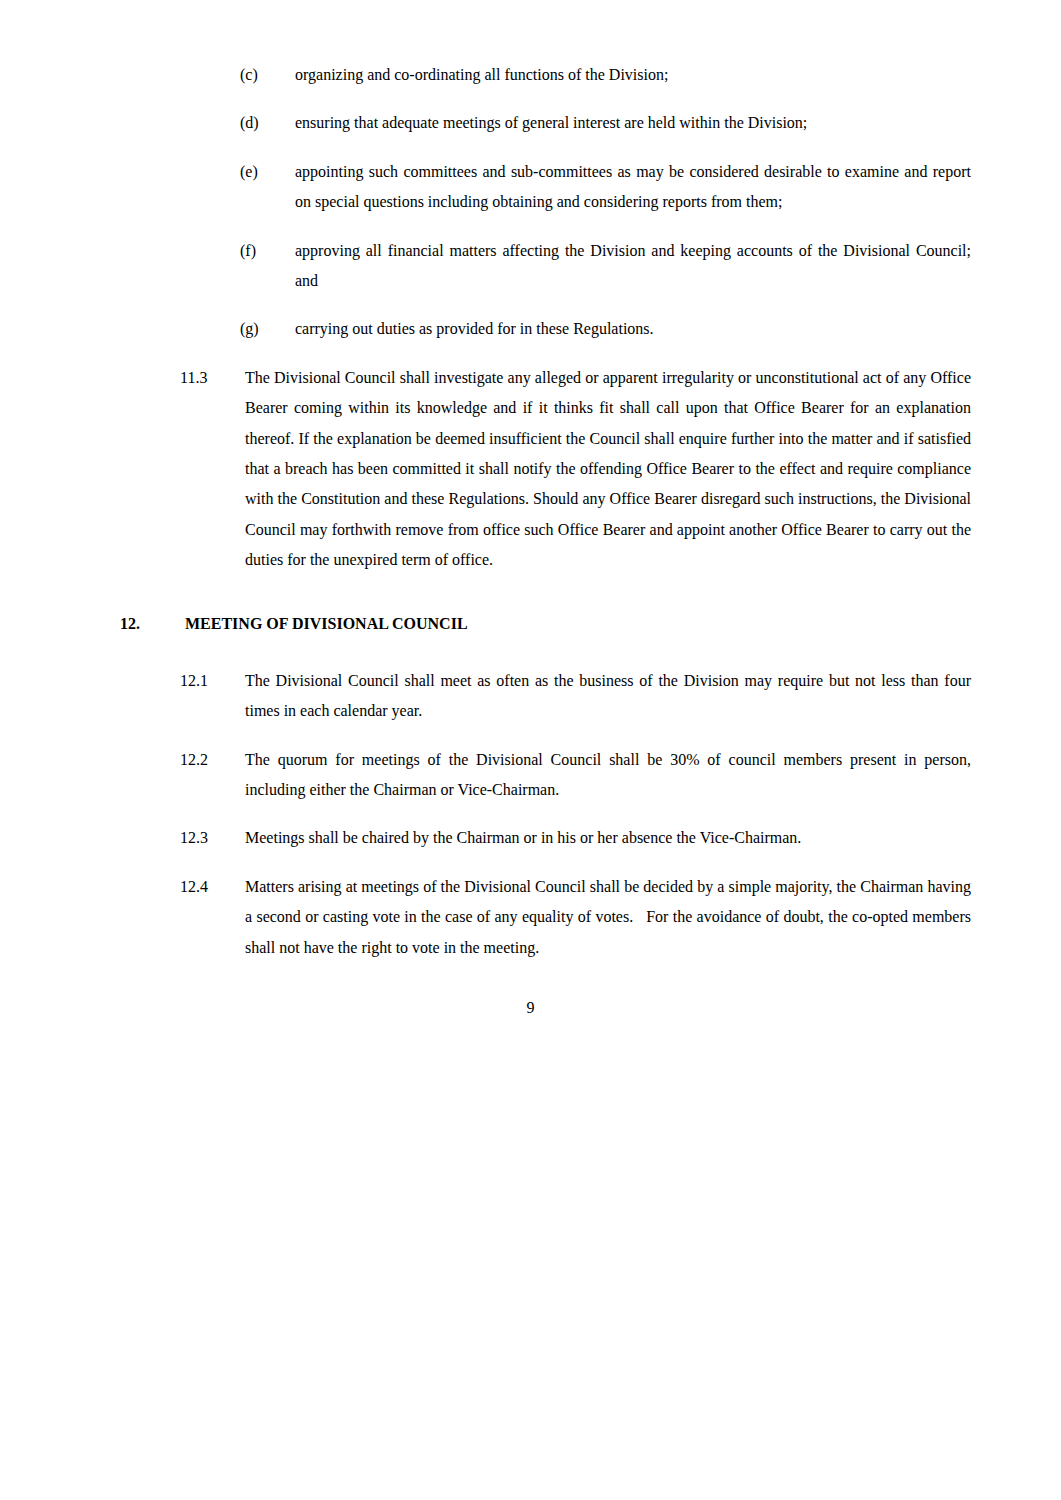(c) organizing and co-ordinating all functions of the Division;
(d) ensuring that adequate meetings of general interest are held within the Division;
(e) appointing such committees and sub-committees as may be considered desirable to examine and report on special questions including obtaining and considering reports from them;
(f) approving all financial matters affecting the Division and keeping accounts of the Divisional Council; and
(g) carrying out duties as provided for in these Regulations.
11.3 The Divisional Council shall investigate any alleged or apparent irregularity or unconstitutional act of any Office Bearer coming within its knowledge and if it thinks fit shall call upon that Office Bearer for an explanation thereof. If the explanation be deemed insufficient the Council shall enquire further into the matter and if satisfied that a breach has been committed it shall notify the offending Office Bearer to the effect and require compliance with the Constitution and these Regulations. Should any Office Bearer disregard such instructions, the Divisional Council may forthwith remove from office such Office Bearer and appoint another Office Bearer to carry out the duties for the unexpired term of office.
12. MEETING OF DIVISIONAL COUNCIL
12.1 The Divisional Council shall meet as often as the business of the Division may require but not less than four times in each calendar year.
12.2 The quorum for meetings of the Divisional Council shall be 30% of council members present in person, including either the Chairman or Vice-Chairman.
12.3 Meetings shall be chaired by the Chairman or in his or her absence the Vice-Chairman.
12.4 Matters arising at meetings of the Divisional Council shall be decided by a simple majority, the Chairman having a second or casting vote in the case of any equality of votes. For the avoidance of doubt, the co-opted members shall not have the right to vote in the meeting.
9